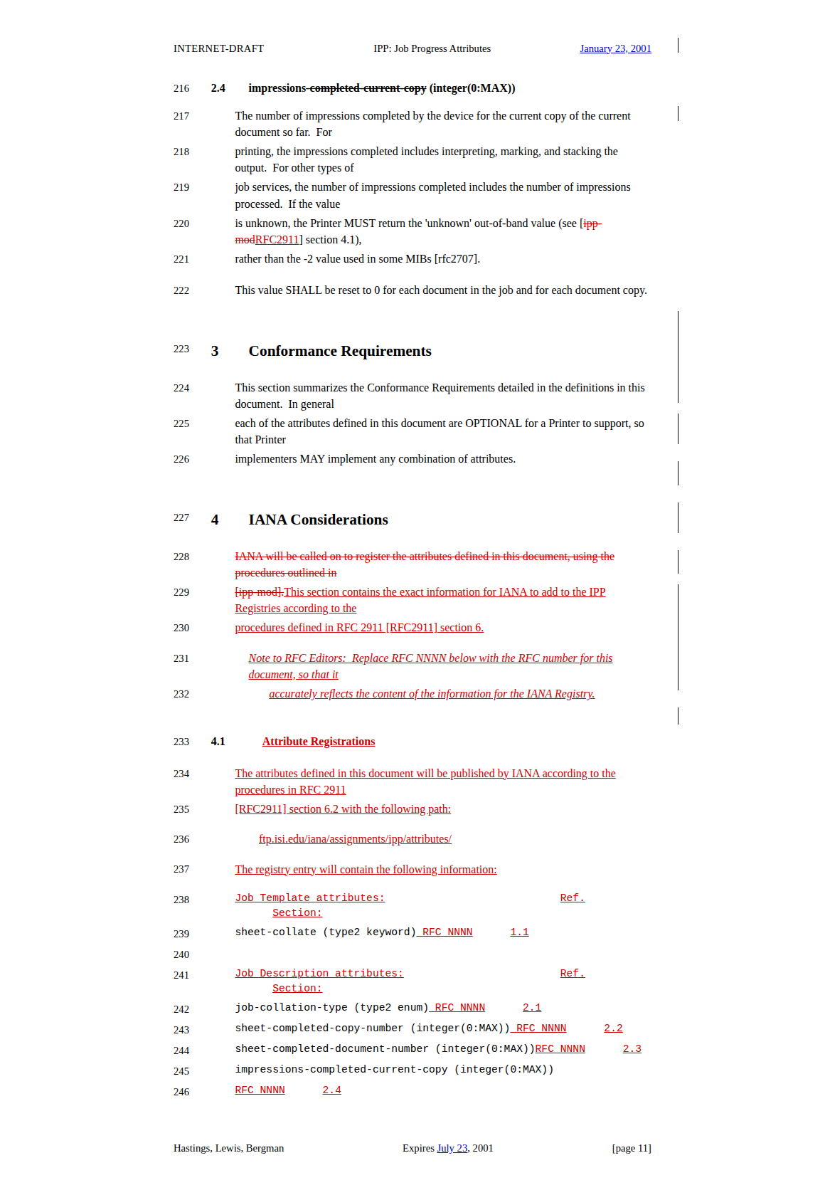INTERNET-DRAFT
IPP: Job Progress Attributes
January 23, 2001
216
2.4impressions-completed-current-copy (integer(0:MAX))
217
The number of impressions completed by the device for the current copy of the current document so far. For
218
printing, the impressions completed includes interpreting, marking, and stacking the output. For other types of
219
job services, the number of impressions completed includes the number of impressions processed. If the value
220
is unknown, the Printer MUST return the 'unknown' out-of-band value (see [ipp-mod RFC2911] section 4.1),
221
rather than the -2 value used in some MIBs [rfc2707].
222
This value SHALL be reset to 0 for each document in the job and for each document copy.
223
3 Conformance Requirements
224
This section summarizes the Conformance Requirements detailed in the definitions in this document. In general
225
each of the attributes defined in this document are OPTIONAL for a Printer to support, so that Printer
226
implementers MAY implement any combination of attributes.
227
4 IANA Considerations
228
IANA will be called on to register the attributes defined in this document, using the procedures outlined in
229
[ipp-mod]. This section contains the exact information for IANA to add to the IPP Registries according to the
230
procedures defined in RFC 2911 [RFC2911] section 6.
231
Note to RFC Editors: Replace RFC NNNN below with the RFC number for this document, so that it
232
accurately reflects the content of the information for the IANA Registry.
233
4.1 Attribute Registrations
234
The attributes defined in this document will be published by IANA according to the procedures in RFC 2911
235
[RFC2911] section 6.2 with the following path:
236
ftp.isi.edu/iana/assignments/ipp/attributes/
237
The registry entry will contain the following information:
238
Job Template attributes: Ref. Section:
239
sheet-collate (type2 keyword) RFC NNNN 1.1
240
241
Job Description attributes: Ref. Section:
242
job-collation-type (type2 enum) RFC NNNN 2.1
243
sheet-completed-copy-number (integer(0:MAX)) RFC NNNN 2.2
244
sheet-completed-document-number (integer(0:MAX)) RFC NNNN 2.3
245
impressions-completed-current-copy (integer(0:MAX))
246
RFC NNNN 2.4
Hastings, Lewis, Bergman
Expires July 23, 2001
[page 11]